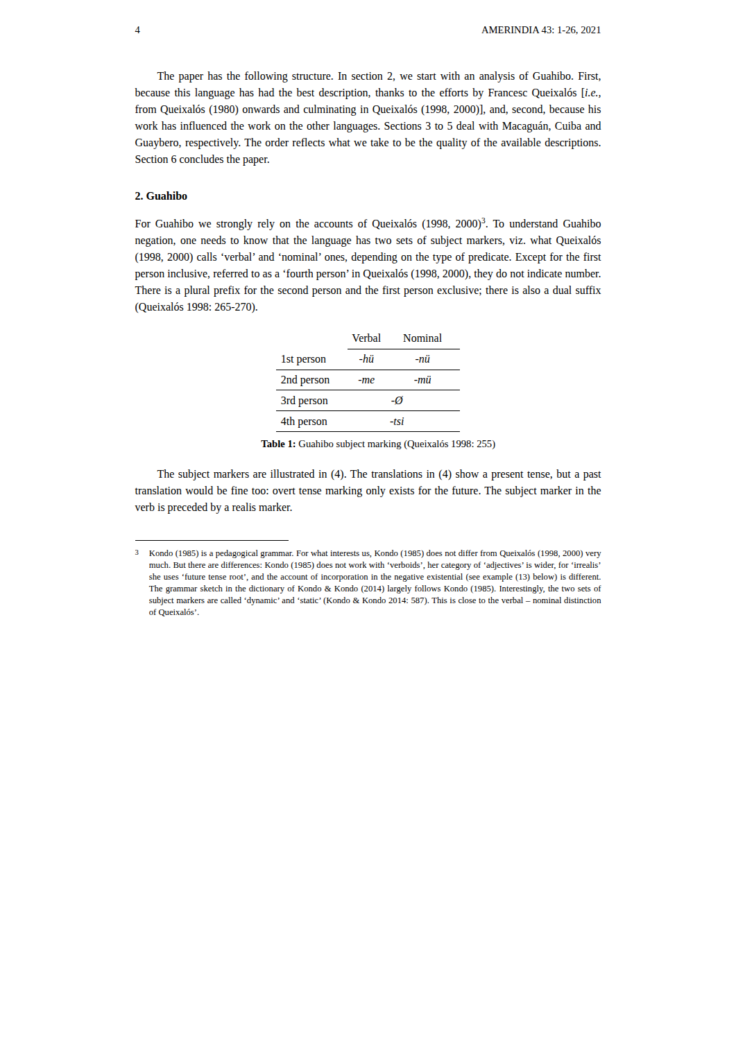4 AMERINDIA 43: 1-26, 2021
The paper has the following structure. In section 2, we start with an analysis of Guahibo. First, because this language has had the best description, thanks to the efforts by Francesc Queixalós [i.e., from Queixalós (1980) onwards and culminating in Queixalós (1998, 2000)], and, second, because his work has influenced the work on the other languages. Sections 3 to 5 deal with Macaguán, Cuiba and Guaybero, respectively. The order reflects what we take to be the quality of the available descriptions. Section 6 concludes the paper.
2. Guahibo
For Guahibo we strongly rely on the accounts of Queixalós (1998, 2000)3. To understand Guahibo negation, one needs to know that the language has two sets of subject markers, viz. what Queixalós (1998, 2000) calls ‘verbal’ and ‘nominal’ ones, depending on the type of predicate. Except for the first person inclusive, referred to as a ‘fourth person’ in Queixalós (1998, 2000), they do not indicate number. There is a plural prefix for the second person and the first person exclusive; there is also a dual suffix (Queixalós 1998: 265-270).
| | Verbal | Nominal |
| --- | --- | --- |
| 1st person | -hü | -nü |
| 2nd person | -me | -mü |
| 3rd person | -Ø |
| 4th person | -tsi |
Table 1: Guahibo subject marking (Queixalós 1998: 255)
The subject markers are illustrated in (4). The translations in (4) show a present tense, but a past translation would be fine too: overt tense marking only exists for the future. The subject marker in the verb is preceded by a realis marker.
3 Kondo (1985) is a pedagogical grammar. For what interests us, Kondo (1985) does not differ from Queixalós (1998, 2000) very much. But there are differences: Kondo (1985) does not work with ‘verboids’, her category of ‘adjectives’ is wider, for ‘irrealis’ she uses ‘future tense root’, and the account of incorporation in the negative existential (see example (13) below) is different. The grammar sketch in the dictionary of Kondo & Kondo (2014) largely follows Kondo (1985). Interestingly, the two sets of subject markers are called ‘dynamic’ and ‘static’ (Kondo & Kondo 2014: 587). This is close to the verbal – nominal distinction of Queixalós’.